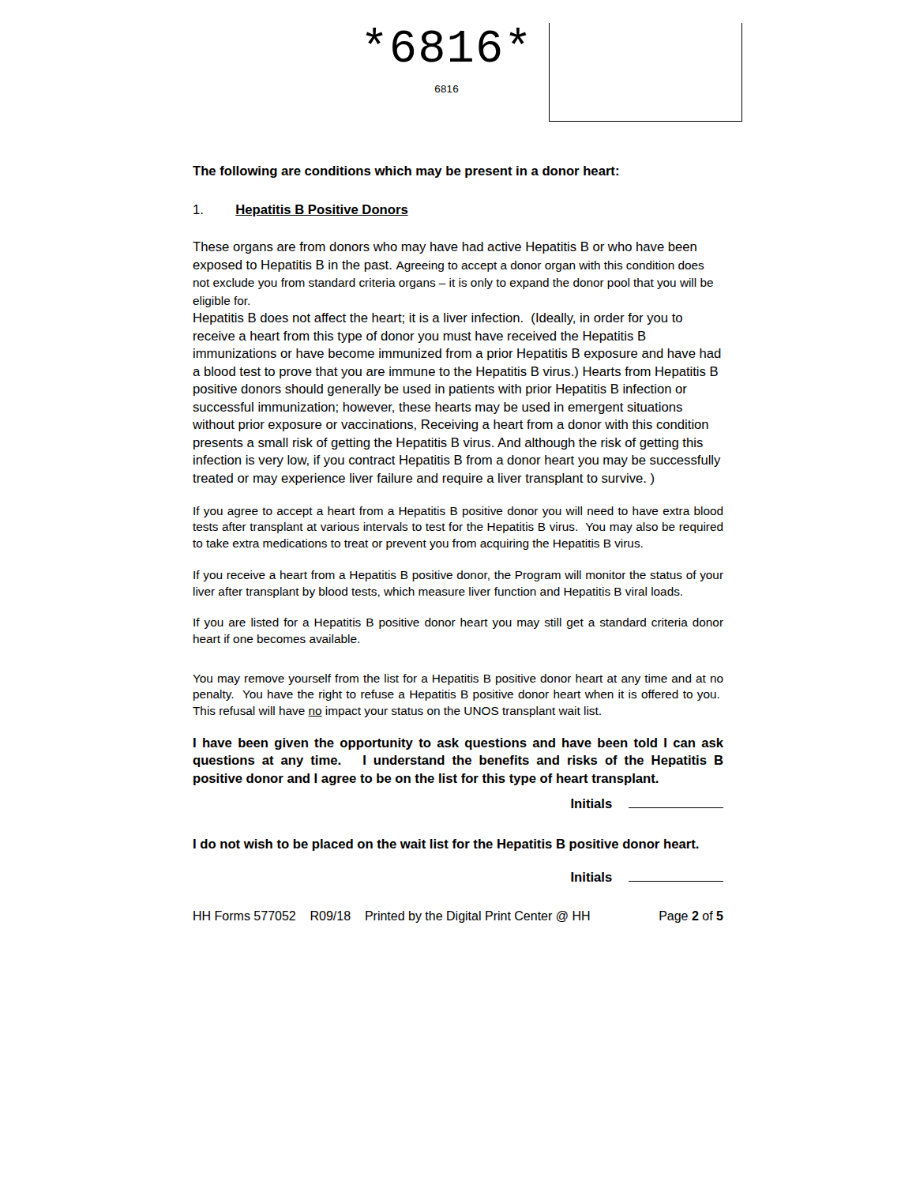*6816*
6816
The following are conditions which may be present in a donor heart:
1. Hepatitis B Positive Donors
These organs are from donors who may have had active Hepatitis B or who have been exposed to Hepatitis B in the past. Agreeing to accept a donor organ with this condition does not exclude you from standard criteria organs – it is only to expand the donor pool that you will be eligible for.
Hepatitis B does not affect the heart; it is a liver infection. (Ideally, in order for you to receive a heart from this type of donor you must have received the Hepatitis B immunizations or have become immunized from a prior Hepatitis B exposure and have had a blood test to prove that you are immune to the Hepatitis B virus.) Hearts from Hepatitis B positive donors should generally be used in patients with prior Hepatitis B infection or successful immunization; however, these hearts may be used in emergent situations without prior exposure or vaccinations, Receiving a heart from a donor with this condition presents a small risk of getting the Hepatitis B virus. And although the risk of getting this infection is very low, if you contract Hepatitis B from a donor heart you may be successfully treated or may experience liver failure and require a liver transplant to survive. )
If you agree to accept a heart from a Hepatitis B positive donor you will need to have extra blood tests after transplant at various intervals to test for the Hepatitis B virus. You may also be required to take extra medications to treat or prevent you from acquiring the Hepatitis B virus.
If you receive a heart from a Hepatitis B positive donor, the Program will monitor the status of your liver after transplant by blood tests, which measure liver function and Hepatitis B viral loads.
If you are listed for a Hepatitis B positive donor heart you may still get a standard criteria donor heart if one becomes available.
You may remove yourself from the list for a Hepatitis B positive donor heart at any time and at no penalty. You have the right to refuse a Hepatitis B positive donor heart when it is offered to you. This refusal will have no impact your status on the UNOS transplant wait list.
I have been given the opportunity to ask questions and have been told I can ask questions at any time. I understand the benefits and risks of the Hepatitis B positive donor and I agree to be on the list for this type of heart transplant.
Initials
I do not wish to be placed on the wait list for the Hepatitis B positive donor heart.
Initials
HH Forms 577052 R09/18 Printed by the Digital Print Center @ HH Page 2 of 5